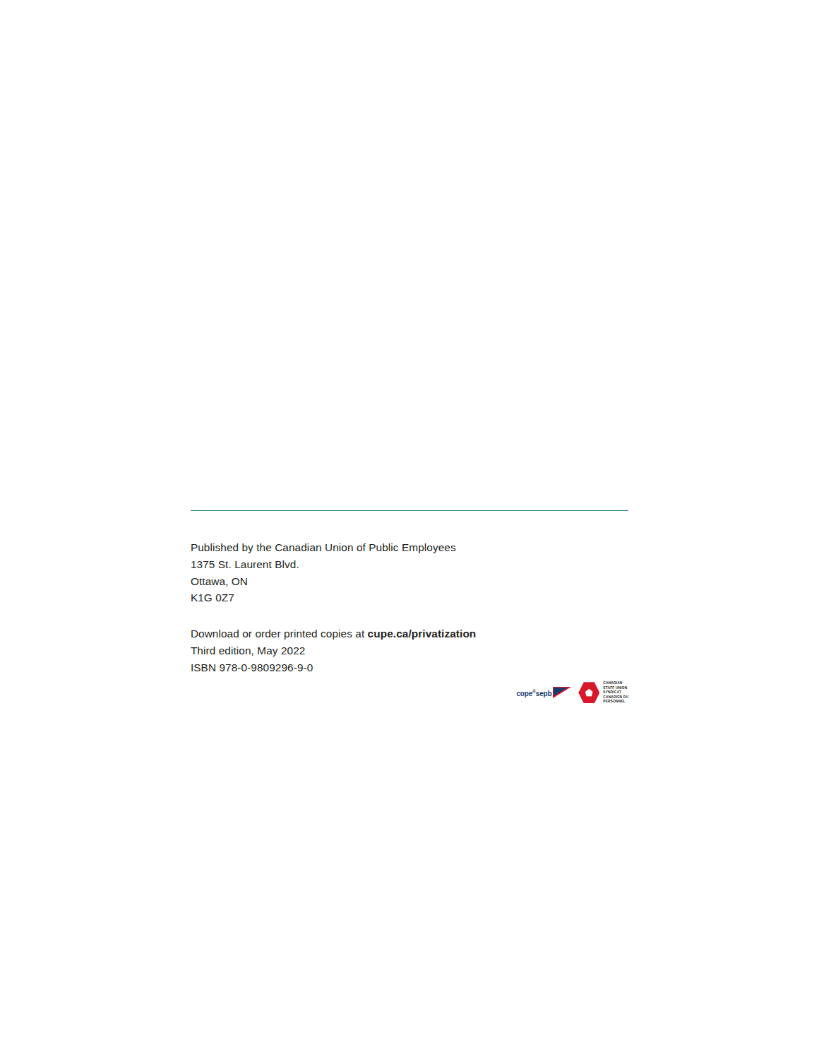Published by the Canadian Union of Public Employees
1375 St. Laurent Blvd.
Ottawa, ON
K1G 0Z7
Download or order printed copies at cupe.ca/privatization
Third edition, May 2022
ISBN 978-0-9809296-9-0
cope®sepb
Canadian
Staff Union
Syndicat
Canadien du
Personnel